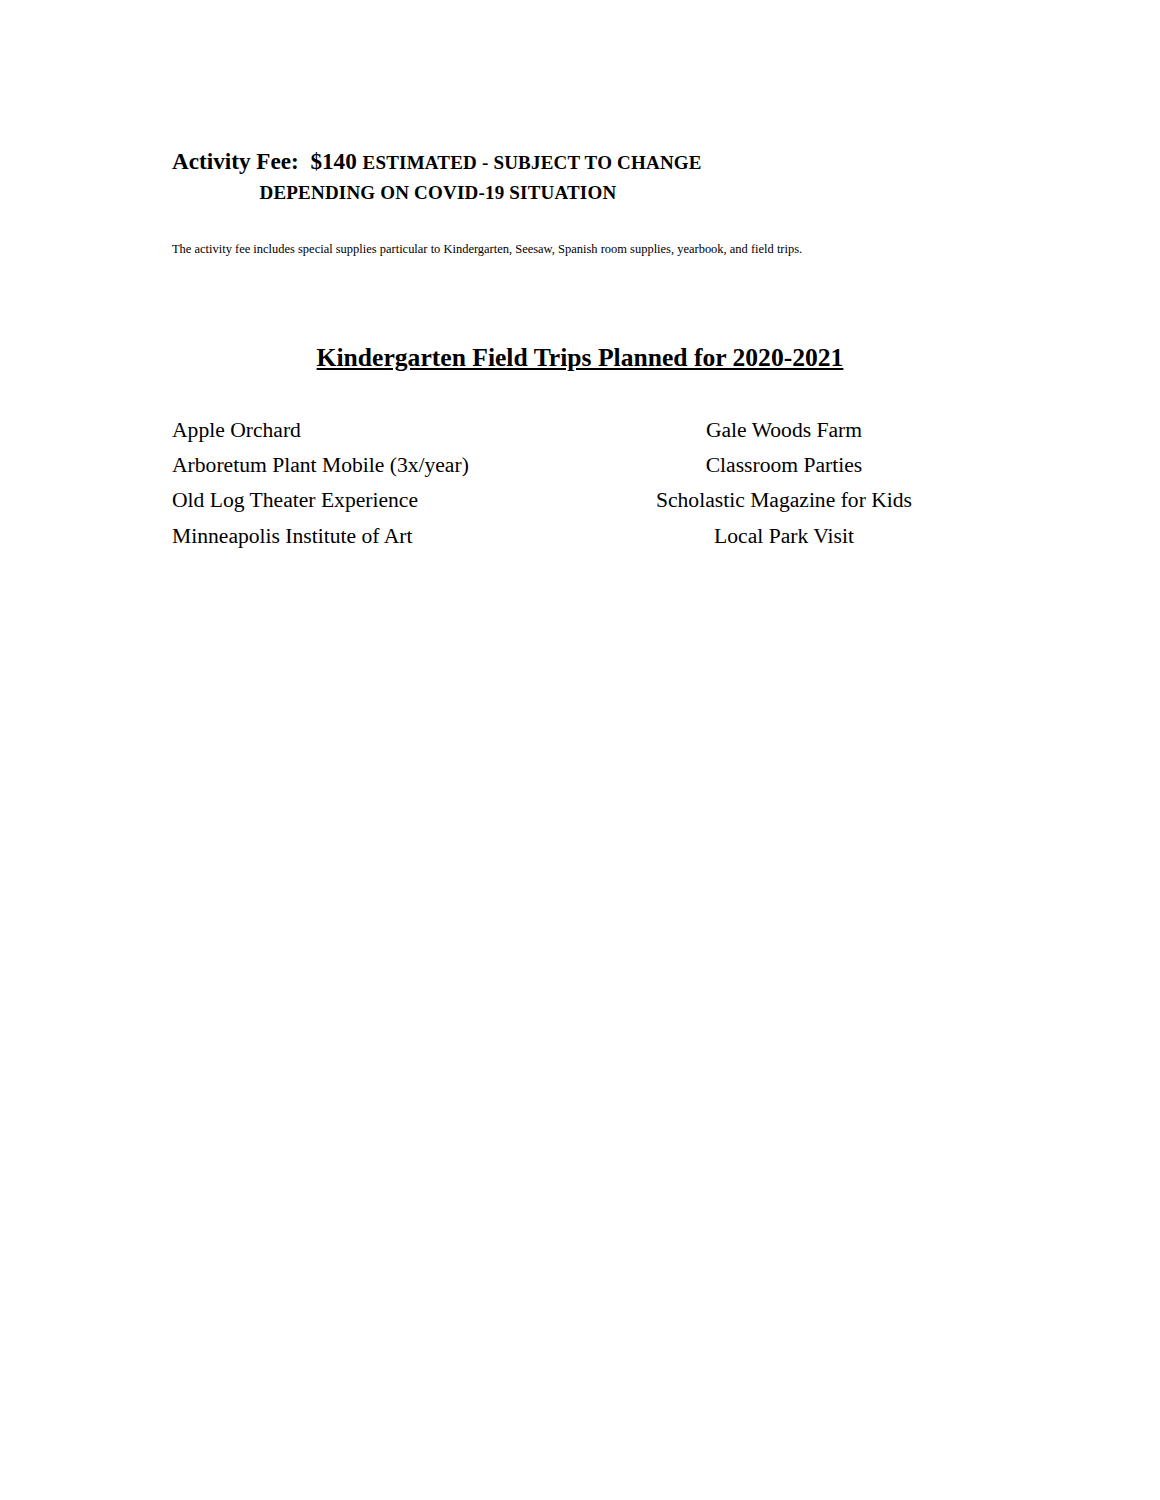Activity Fee: $140 ESTIMATED - SUBJECT TO CHANGE DEPENDING ON COVID-19 SITUATION
The activity fee includes special supplies particular to Kindergarten, Seesaw, Spanish room supplies, yearbook, and field trips.
Kindergarten Field Trips Planned for 2020-2021
| Apple Orchard | Gale Woods Farm |
| Arboretum Plant Mobile (3x/year) | Classroom Parties |
| Old Log Theater Experience | Scholastic Magazine for Kids |
| Minneapolis Institute of Art | Local Park Visit |